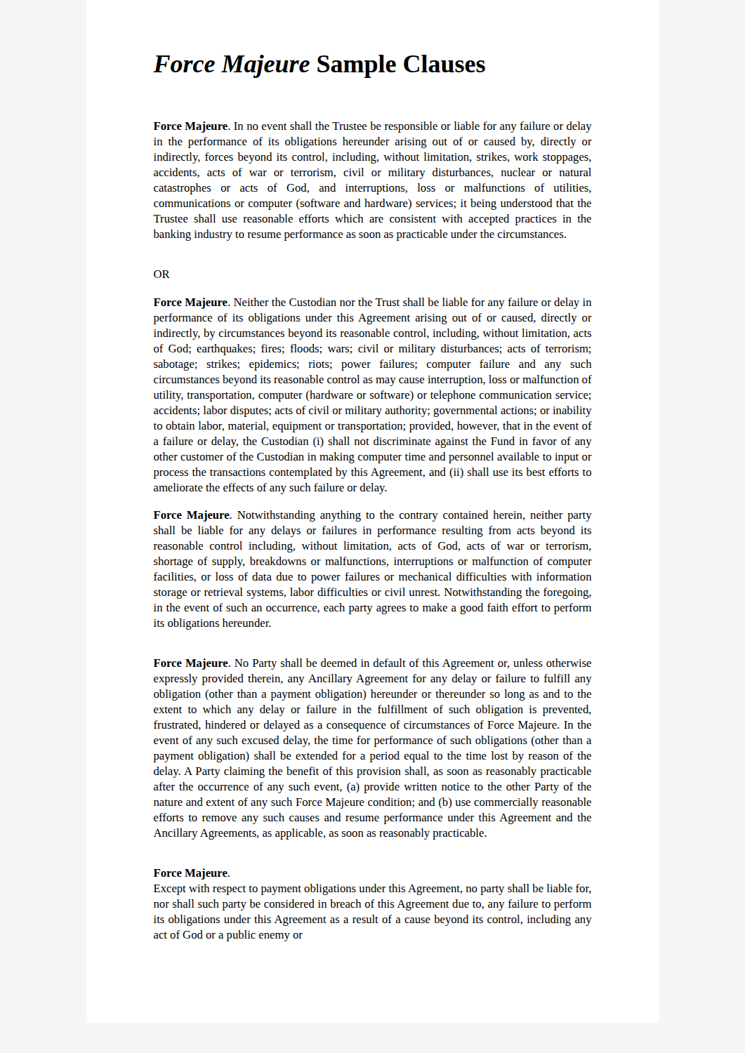Force Majeure Sample Clauses
Force Majeure. In no event shall the Trustee be responsible or liable for any failure or delay in the performance of its obligations hereunder arising out of or caused by, directly or indirectly, forces beyond its control, including, without limitation, strikes, work stoppages, accidents, acts of war or terrorism, civil or military disturbances, nuclear or natural catastrophes or acts of God, and interruptions, loss or malfunctions of utilities, communications or computer (software and hardware) services; it being understood that the Trustee shall use reasonable efforts which are consistent with accepted practices in the banking industry to resume performance as soon as practicable under the circumstances.
OR
Force Majeure. Neither the Custodian nor the Trust shall be liable for any failure or delay in performance of its obligations under this Agreement arising out of or caused, directly or indirectly, by circumstances beyond its reasonable control, including, without limitation, acts of God; earthquakes; fires; floods; wars; civil or military disturbances; acts of terrorism; sabotage; strikes; epidemics; riots; power failures; computer failure and any such circumstances beyond its reasonable control as may cause interruption, loss or malfunction of utility, transportation, computer (hardware or software) or telephone communication service; accidents; labor disputes; acts of civil or military authority; governmental actions; or inability to obtain labor, material, equipment or transportation; provided, however, that in the event of a failure or delay, the Custodian (i) shall not discriminate against the Fund in favor of any other customer of the Custodian in making computer time and personnel available to input or process the transactions contemplated by this Agreement, and (ii) shall use its best efforts to ameliorate the effects of any such failure or delay.
Force Majeure. Notwithstanding anything to the contrary contained herein, neither party shall be liable for any delays or failures in performance resulting from acts beyond its reasonable control including, without limitation, acts of God, acts of war or terrorism, shortage of supply, breakdowns or malfunctions, interruptions or malfunction of computer facilities, or loss of data due to power failures or mechanical difficulties with information storage or retrieval systems, labor difficulties or civil unrest. Notwithstanding the foregoing, in the event of such an occurrence, each party agrees to make a good faith effort to perform its obligations hereunder.
Force Majeure. No Party shall be deemed in default of this Agreement or, unless otherwise expressly provided therein, any Ancillary Agreement for any delay or failure to fulfill any obligation (other than a payment obligation) hereunder or thereunder so long as and to the extent to which any delay or failure in the fulfillment of such obligation is prevented, frustrated, hindered or delayed as a consequence of circumstances of Force Majeure. In the event of any such excused delay, the time for performance of such obligations (other than a payment obligation) shall be extended for a period equal to the time lost by reason of the delay. A Party claiming the benefit of this provision shall, as soon as reasonably practicable after the occurrence of any such event, (a) provide written notice to the other Party of the nature and extent of any such Force Majeure condition; and (b) use commercially reasonable efforts to remove any such causes and resume performance under this Agreement and the Ancillary Agreements, as applicable, as soon as reasonably practicable.
Force Majeure.
Except with respect to payment obligations under this Agreement, no party shall be liable for, nor shall such party be considered in breach of this Agreement due to, any failure to perform its obligations under this Agreement as a result of a cause beyond its control, including any act of God or a public enemy or